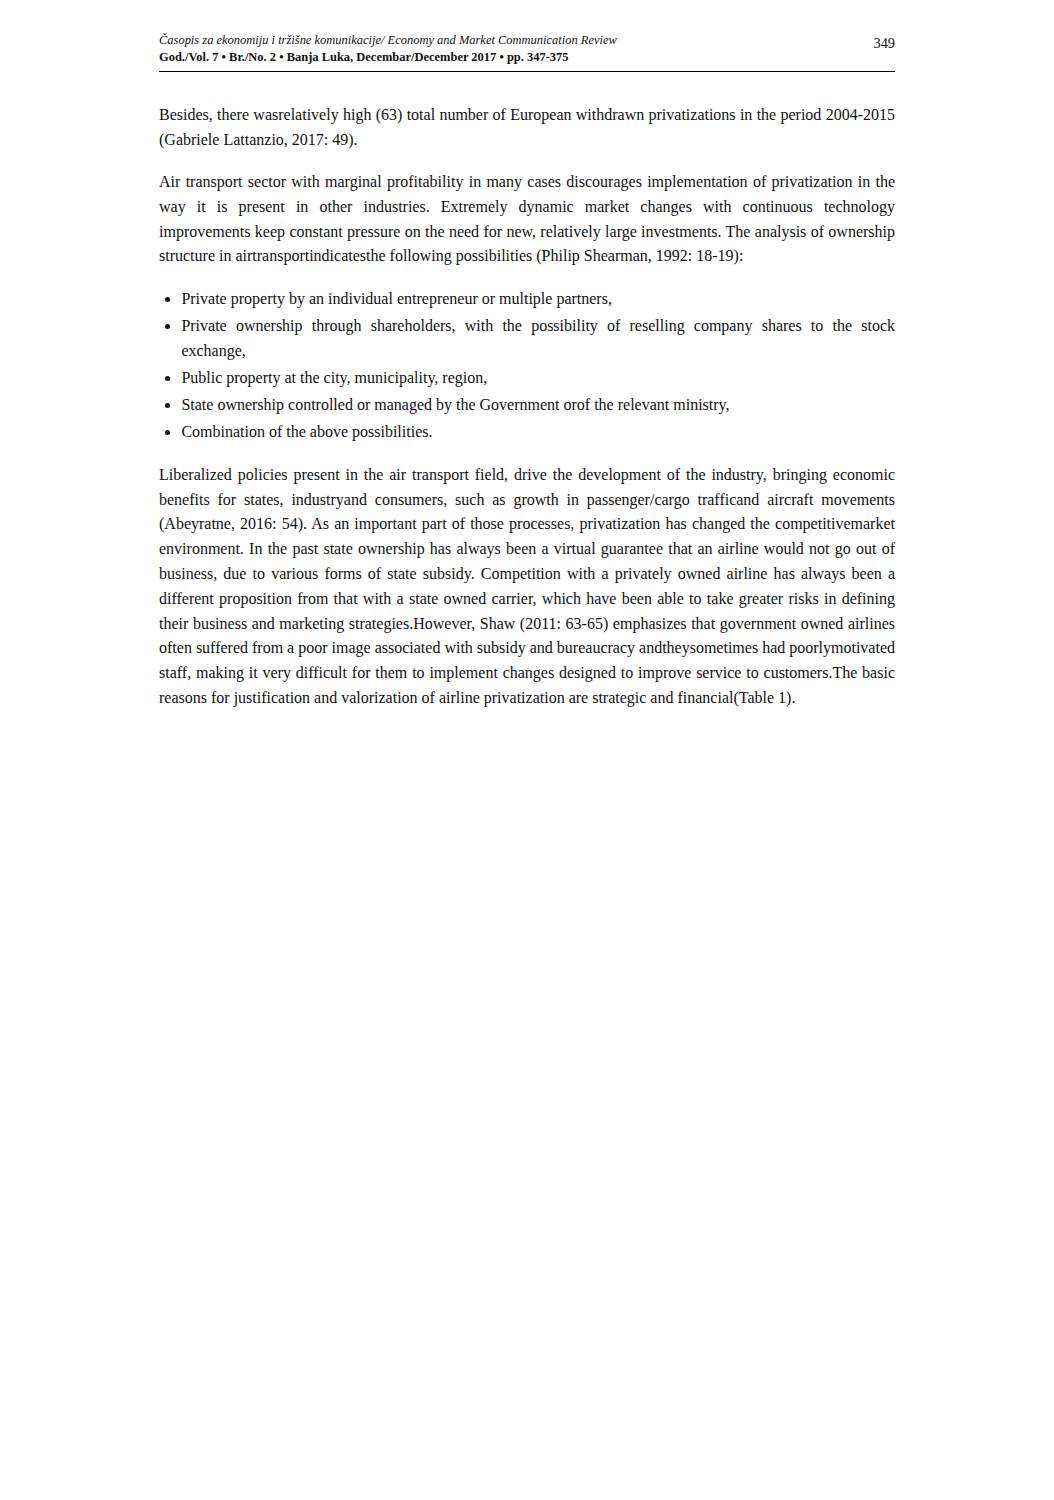Časopis za ekonomiju i tržišne komunikacije/ Economy and Market Communication Review
God./Vol. 7 • Br./No. 2 • Banja Luka, Decembar/December 2017 • pp. 347-375
349
Besides, there wasrelatively high (63) total number of European withdrawn privatizations in the period 2004-2015 (Gabriele Lattanzio, 2017: 49).
Air transport sector with marginal profitability in many cases discourages implementation of privatization in the way it is present in other industries. Extremely dynamic market changes with continuous technology improvements keep constant pressure on the need for new, relatively large investments. The analysis of ownership structure in airtransportindicatesthe following possibilities (Philip Shearman, 1992: 18-19):
Private property by an individual entrepreneur or multiple partners,
Private ownership through shareholders, with the possibility of reselling company shares to the stock exchange,
Public property at the city, municipality, region,
State ownership controlled or managed by the Government orof the relevant ministry,
Combination of the above possibilities.
Liberalized policies present in the air transport field, drive the development of the industry, bringing economic benefits for states, industryand consumers, such as growth in passenger/cargo trafficand aircraft movements (Abeyratne, 2016: 54). As an important part of those processes, privatization has changed the competitivemarket environment. In the past state ownership has always been a virtual guarantee that an airline would not go out of business, due to various forms of state subsidy. Competition with a privately owned airline has always been a different proposition from that with a state owned carrier, which have been able to take greater risks in defining their business and marketing strategies.However, Shaw (2011: 63-65) emphasizes that government owned airlines often suffered from a poor image associated with subsidy and bureaucracy andtheysometimes had poorlymotivated staff, making it very difficult for them to implement changes designed to improve service to customers.The basic reasons for justification and valorization of airline privatization are strategic and financial(Table 1).